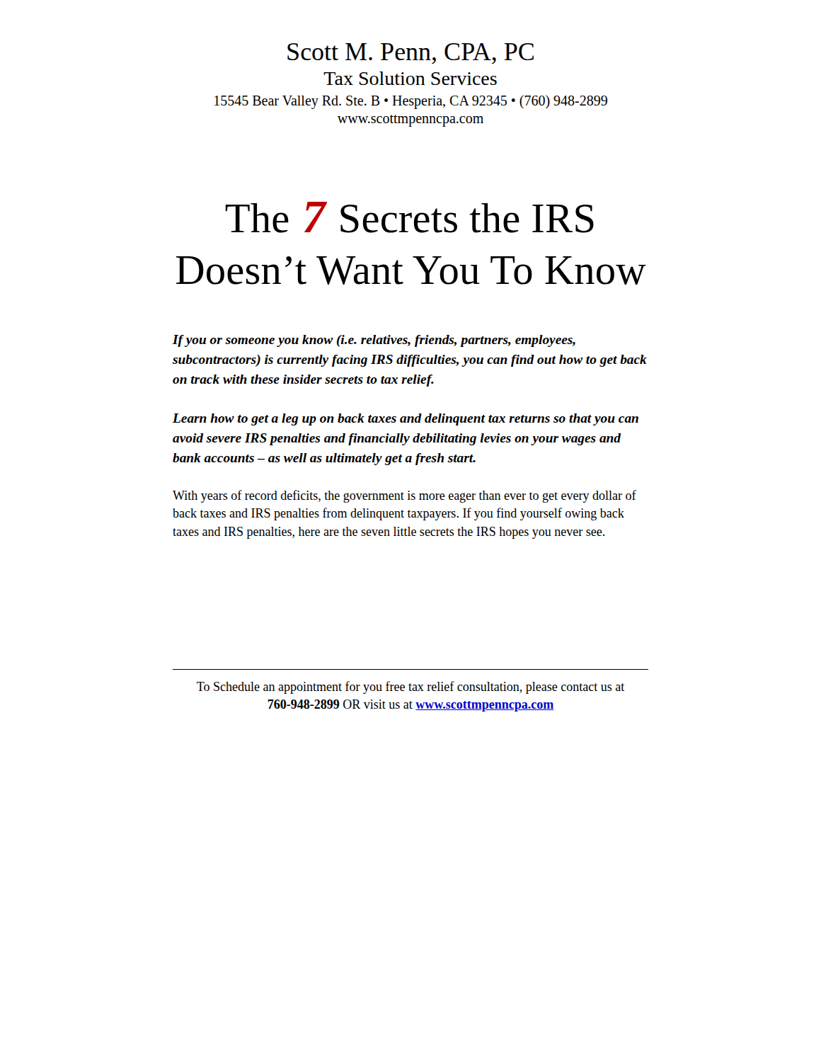Scott M. Penn, CPA, PC
Tax Solution Services
15545 Bear Valley Rd. Ste. B • Hesperia, CA 92345 • (760) 948-2899
www.scottmpenncpa.com
The 7 Secrets the IRS Doesn’t Want You To Know
If you or someone you know (i.e. relatives, friends, partners, employees, subcontractors) is currently facing IRS difficulties, you can find out how to get back on track with these insider secrets to tax relief.
Learn how to get a leg up on back taxes and delinquent tax returns so that you can avoid severe IRS penalties and financially debilitating levies on your wages and bank accounts – as well as ultimately get a fresh start.
With years of record deficits, the government is more eager than ever to get every dollar of back taxes and IRS penalties from delinquent taxpayers. If you find yourself owing back taxes and IRS penalties, here are the seven little secrets the IRS hopes you never see.
To Schedule an appointment for you free tax relief consultation, please contact us at
760-948-2899 OR visit us at www.scottmpenncpa.com